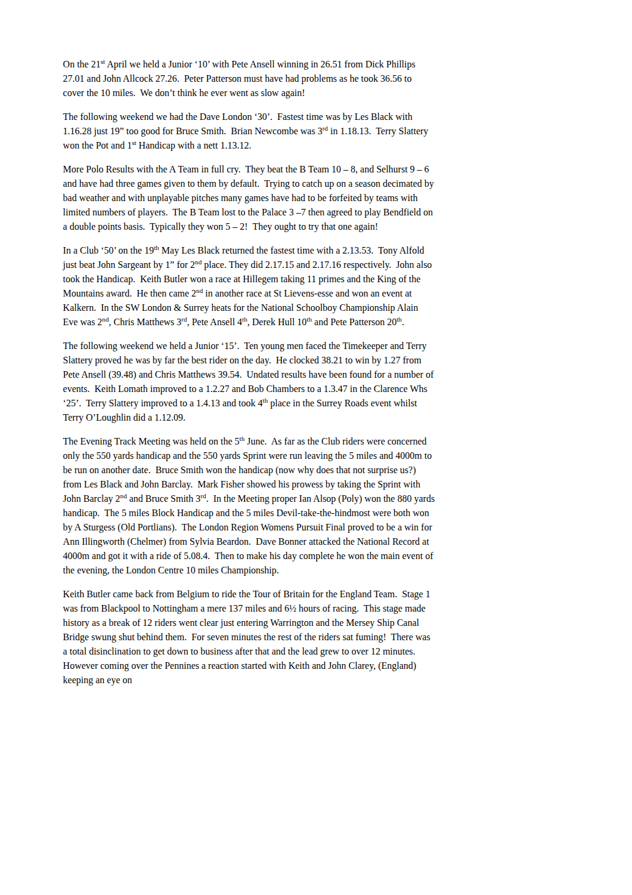On the 21st April we held a Junior ‘10’ with Pete Ansell winning in 26.51 from Dick Phillips 27.01 and John Allcock 27.26. Peter Patterson must have had problems as he took 36.56 to cover the 10 miles. We don’t think he ever went as slow again!
The following weekend we had the Dave London ‘30’. Fastest time was by Les Black with 1.16.28 just 19” too good for Bruce Smith. Brian Newcombe was 3rd in 1.18.13. Terry Slattery won the Pot and 1st Handicap with a nett 1.13.12.
More Polo Results with the A Team in full cry. They beat the B Team 10 – 8, and Selhurst 9 – 6 and have had three games given to them by default. Trying to catch up on a season decimated by bad weather and with unplayable pitches many games have had to be forfeited by teams with limited numbers of players. The B Team lost to the Palace 3 –7 then agreed to play Bendfield on a double points basis. Typically they won 5 – 2! They ought to try that one again!
In a Club ‘50’ on the 19th May Les Black returned the fastest time with a 2.13.53. Tony Alfold just beat John Sargeant by 1” for 2nd place. They did 2.17.15 and 2.17.16 respectively. John also took the Handicap. Keith Butler won a race at Hillegem taking 11 primes and the King of the Mountains award. He then came 2nd in another race at St Lievens-esse and won an event at Kalkern. In the SW London & Surrey heats for the National Schoolboy Championship Alain Eve was 2nd, Chris Matthews 3rd, Pete Ansell 4th, Derek Hull 10th and Pete Patterson 20th.
The following weekend we held a Junior ‘15’. Ten young men faced the Timekeeper and Terry Slattery proved he was by far the best rider on the day. He clocked 38.21 to win by 1.27 from Pete Ansell (39.48) and Chris Matthews 39.54. Undated results have been found for a number of events. Keith Lomath improved to a 1.2.27 and Bob Chambers to a 1.3.47 in the Clarence Whs ‘25’. Terry Slattery improved to a 1.4.13 and took 4th place in the Surrey Roads event whilst Terry O’Loughlin did a 1.12.09.
The Evening Track Meeting was held on the 5th June. As far as the Club riders were concerned only the 550 yards handicap and the 550 yards Sprint were run leaving the 5 miles and 4000m to be run on another date. Bruce Smith won the handicap (now why does that not surprise us?) from Les Black and John Barclay. Mark Fisher showed his prowess by taking the Sprint with John Barclay 2nd and Bruce Smith 3rd. In the Meeting proper Ian Alsop (Poly) won the 880 yards handicap. The 5 miles Block Handicap and the 5 miles Devil-take-the-hindmost were both won by A Sturgess (Old Portlians). The London Region Womens Pursuit Final proved to be a win for Ann Illingworth (Chelmer) from Sylvia Beardon. Dave Bonner attacked the National Record at 4000m and got it with a ride of 5.08.4. Then to make his day complete he won the main event of the evening, the London Centre 10 miles Championship.
Keith Butler came back from Belgium to ride the Tour of Britain for the England Team. Stage 1 was from Blackpool to Nottingham a mere 137 miles and 6½ hours of racing. This stage made history as a break of 12 riders went clear just entering Warrington and the Mersey Ship Canal Bridge swung shut behind them. For seven minutes the rest of the riders sat fuming! There was a total disinclination to get down to business after that and the lead grew to over 12 minutes. However coming over the Pennines a reaction started with Keith and John Clarey, (England) keeping an eye on